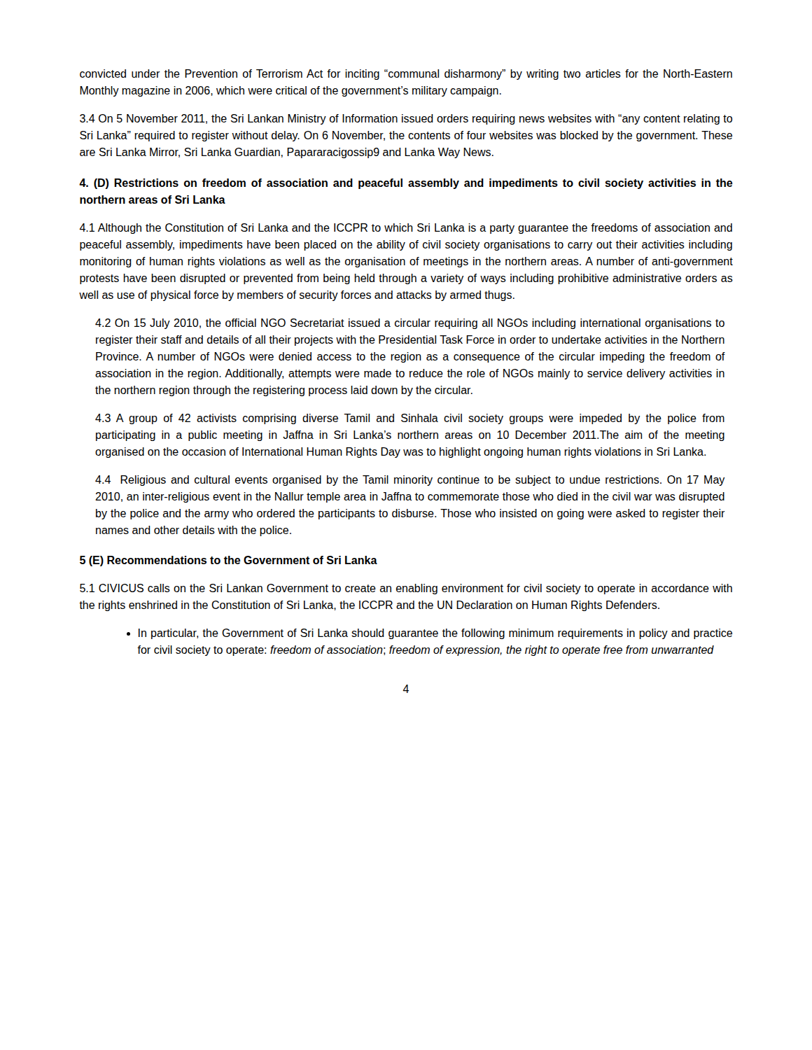convicted under the Prevention of Terrorism Act for inciting “communal disharmony” by writing two articles for the North-Eastern Monthly magazine in 2006, which were critical of the government’s military campaign.
3.4 On 5 November 2011, the Sri Lankan Ministry of Information issued orders requiring news websites with “any content relating to Sri Lanka” required to register without delay. On 6 November, the contents of four websites was blocked by the government. These are Sri Lanka Mirror, Sri Lanka Guardian, Papararacigossip9 and Lanka Way News.
4. (D) Restrictions on freedom of association and peaceful assembly and impediments to civil society activities in the northern areas of Sri Lanka
4.1 Although the Constitution of Sri Lanka and the ICCPR to which Sri Lanka is a party guarantee the freedoms of association and peaceful assembly, impediments have been placed on the ability of civil society organisations to carry out their activities including monitoring of human rights violations as well as the organisation of meetings in the northern areas. A number of anti-government protests have been disrupted or prevented from being held through a variety of ways including prohibitive administrative orders as well as use of physical force by members of security forces and attacks by armed thugs.
4.2 On 15 July 2010, the official NGO Secretariat issued a circular requiring all NGOs including international organisations to register their staff and details of all their projects with the Presidential Task Force in order to undertake activities in the Northern Province. A number of NGOs were denied access to the region as a consequence of the circular impeding the freedom of association in the region. Additionally, attempts were made to reduce the role of NGOs mainly to service delivery activities in the northern region through the registering process laid down by the circular.
4.3 A group of 42 activists comprising diverse Tamil and Sinhala civil society groups were impeded by the police from participating in a public meeting in Jaffna in Sri Lanka’s northern areas on 10 December 2011.The aim of the meeting organised on the occasion of International Human Rights Day was to highlight ongoing human rights violations in Sri Lanka.
4.4 Religious and cultural events organised by the Tamil minority continue to be subject to undue restrictions. On 17 May 2010, an inter-religious event in the Nallur temple area in Jaffna to commemorate those who died in the civil war was disrupted by the police and the army who ordered the participants to disburse. Those who insisted on going were asked to register their names and other details with the police.
5 (E) Recommendations to the Government of Sri Lanka
5.1 CIVICUS calls on the Sri Lankan Government to create an enabling environment for civil society to operate in accordance with the rights enshrined in the Constitution of Sri Lanka, the ICCPR and the UN Declaration on Human Rights Defenders.
In particular, the Government of Sri Lanka should guarantee the following minimum requirements in policy and practice for civil society to operate: freedom of association; freedom of expression, the right to operate free from unwarranted
4